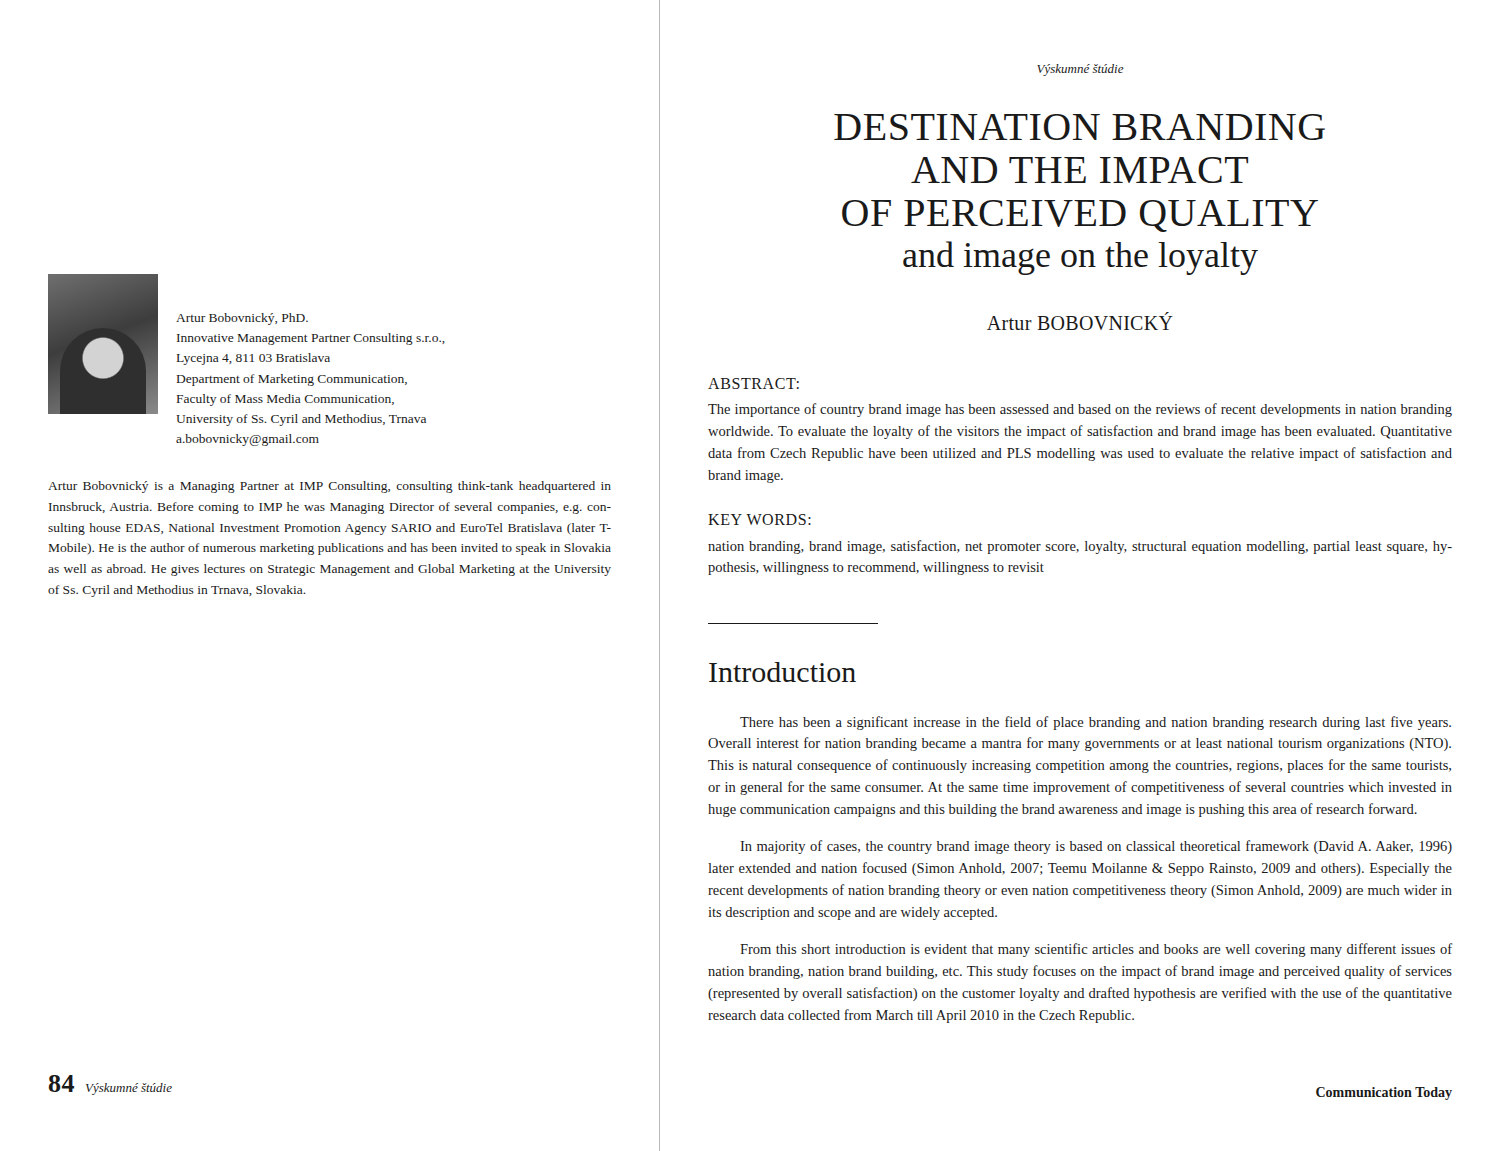Artur Bobovnický, PhD.
Innovative Management Partner Consulting s.r.o.,
Lycejna 4, 811 03 Bratislava
Department of Marketing Communication,
Faculty of Mass Media Communication,
University of Ss. Cyril and Methodius, Trnava
a.bobovnicky@gmail.com
Artur Bobovnický is a Managing Partner at IMP Consulting, consulting think-tank headquartered in Innsbruck, Austria. Before coming to IMP he was Managing Director of several companies, e.g. consulting house EDAS, National Investment Promotion Agency SARIO and EuroTel Bratislava (later T-Mobile). He is the author of numerous marketing publications and has been invited to speak in Slovakia as well as abroad. He gives lectures on Strategic Management and Global Marketing at the University of Ss. Cyril and Methodius in Trnava, Slovakia.
84 Výskumné štúdie
Výskumné štúdie
Destination Branding and the Impact of Perceived Quality and image on the loyalty
Artur Bobovnický
Abstract:
The importance of country brand image has been assessed and based on the reviews of recent developments in nation branding worldwide. To evaluate the loyalty of the visitors the impact of satisfaction and brand image has been evaluated. Quantitative data from Czech Republic have been utilized and PLS modelling was used to evaluate the relative impact of satisfaction and brand image.
Key words:
nation branding, brand image, satisfaction, net promoter score, loyalty, structural equation modelling, partial least square, hypothesis, willingness to recommend, willingness to revisit
Introduction
There has been a significant increase in the field of place branding and nation branding research during last five years. Overall interest for nation branding became a mantra for many governments or at least national tourism organizations (NTO). This is natural consequence of continuously increasing competition among the countries, regions, places for the same tourists, or in general for the same consumer. At the same time improvement of competitiveness of several countries which invested in huge communication campaigns and this building the brand awareness and image is pushing this area of research forward.
In majority of cases, the country brand image theory is based on classical theoretical framework (David A. Aaker, 1996) later extended and nation focused (Simon Anhold, 2007; Teemu Moilanne & Seppo Rainsto, 2009 and others). Especially the recent developments of nation branding theory or even nation competitiveness theory (Simon Anhold, 2009) are much wider in its description and scope and are widely accepted.
From this short introduction is evident that many scientific articles and books are well covering many different issues of nation branding, nation brand building, etc. This study focuses on the impact of brand image and perceived quality of services (represented by overall satisfaction) on the customer loyalty and drafted hypothesis are verified with the use of the quantitative research data collected from March till April 2010 in the Czech Republic.
Communication Today